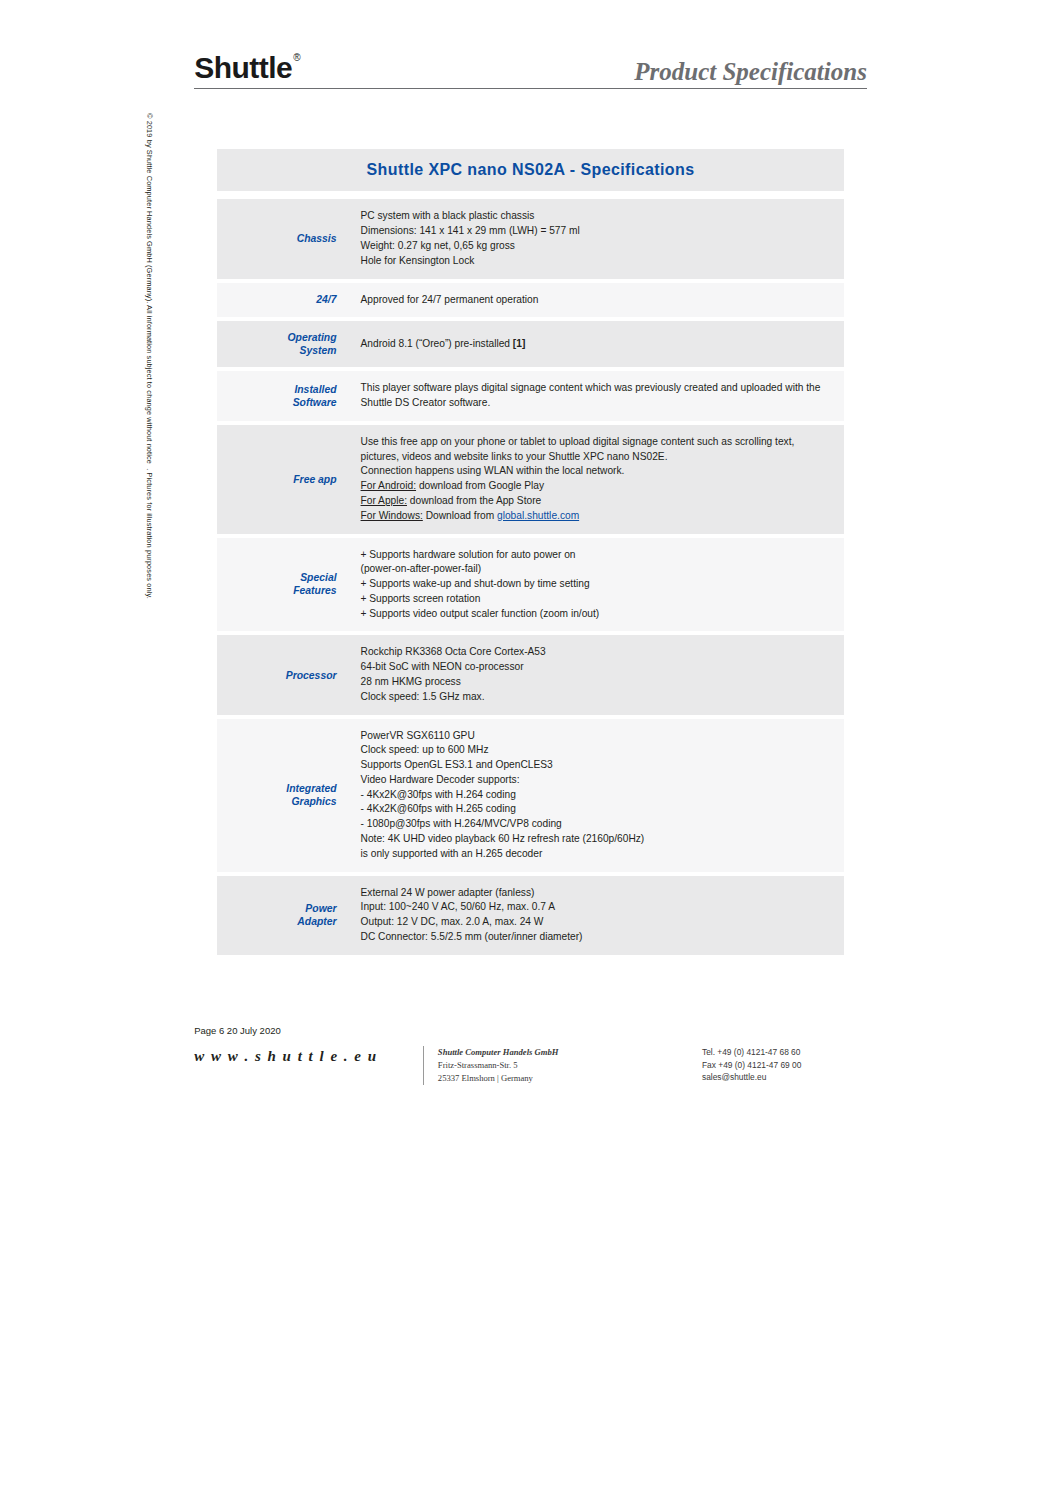Shuttle®
Product Specifications
© 2019 by Shuttle Computer Handels GmbH (Germany). All information subject to change without notice . Pictures for illustration purposes only.
Shuttle XPC nano NS02A - Specifications
| Chassis | PC system with a black plastic chassis Dimensions: 141 x 141 x 29 mm (LWH) = 577 ml Weight: 0.27 kg net, 0,65 kg gross Hole for Kensington Lock |
| 24/7 | Approved for 24/7 permanent operation |
| Operating System | Android 8.1 (“Oreo”) pre-installed [1] |
| Installed Software | This player software plays digital signage content which was previously created and uploaded with the Shuttle DS Creator software. |
| Free app | Use this free app on your phone or tablet to upload digital signage content such as scrolling text, pictures, videos and website links to your Shuttle XPC nano NS02E. Connection happens using WLAN within the local network. For Android: download from Google Play For Apple: download from the App Store For Windows: Download from global.shuttle.com |
| Special Features | + Supports hardware solution for auto power on (power-on-after-power-fail) + Supports wake-up and shut-down by time setting + Supports screen rotation + Supports video output scaler function (zoom in/out) |
| Processor | Rockchip RK3368 Octa Core Cortex-A53 64-bit SoC with NEON co-processor 28 nm HKMG process Clock speed: 1.5 GHz max. |
| Integrated Graphics | PowerVR SGX6110 GPU Clock speed: up to 600 MHz Supports OpenGL ES3.1 and OpenCLES3 Video Hardware Decoder supports: - 4Kx2K@30fps with H.264 coding - 4Kx2K@60fps with H.265 coding - 1080p@30fps with H.264/MVC/VP8 coding Note: 4K UHD video playback 60 Hz refresh rate (2160p/60Hz) is only supported with an H.265 decoder |
| Power Adapter | External 24 W power adapter (fanless) Input: 100~240 V AC, 50/60 Hz, max. 0.7 A Output: 12 V DC, max. 2.0 A, max. 24 W DC Connector: 5.5/2.5 mm (outer/inner diameter) |
Page 6 20 July 2020
w w w . s h u t t l e . e u
Shuttle Computer Handels GmbH
Fritz-Strassmann-Str. 5
25337 Elmshorn | Germany
Tel. +49 (0) 4121-47 68 60
Fax +49 (0) 4121-47 69 00
sales@shuttle.eu